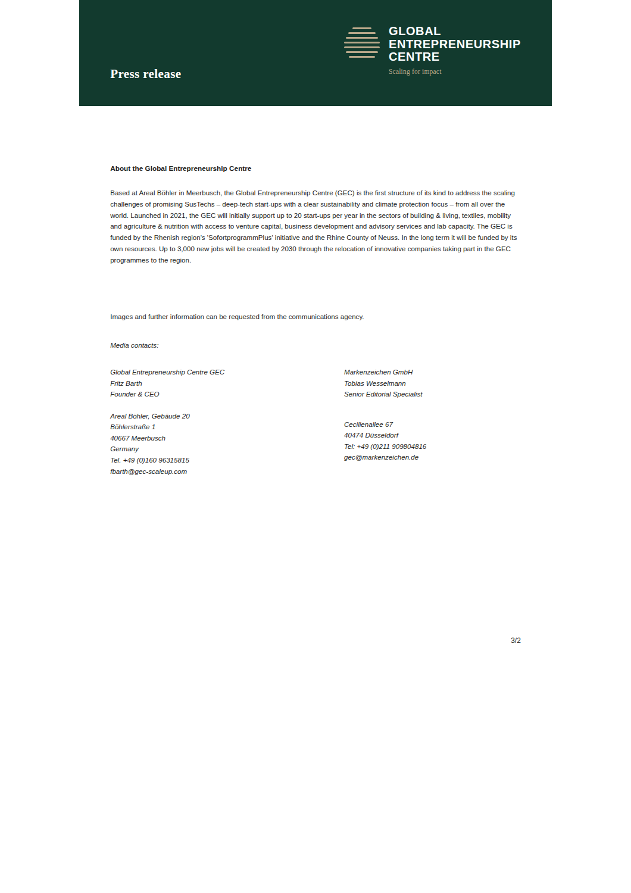Press release
GLOBAL ENTREPRENEURSHIP CENTRE Scaling for impact
About the Global Entrepreneurship Centre
Based at Areal Böhler in Meerbusch, the Global Entrepreneurship Centre (GEC) is the first structure of its kind to address the scaling challenges of promising SusTechs – deep-tech start-ups with a clear sustainability and climate protection focus – from all over the world. Launched in 2021, the GEC will initially support up to 20 start-ups per year in the sectors of building & living, textiles, mobility and agriculture & nutrition with access to venture capital, business development and advisory services and lab capacity. The GEC is funded by the Rhenish region's 'SofortprogrammPlus' initiative and the Rhine County of Neuss. In the long term it will be funded by its own resources. Up to 3,000 new jobs will be created by 2030 through the relocation of innovative companies taking part in the GEC programmes to the region.
Images and further information can be requested from the communications agency.
Media contacts:
Global Entrepreneurship Centre GEC
Fritz Barth
Founder & CEO
Areal Böhler, Gebäude 20
Böhlerstraße 1
40667 Meerbusch
Germany
Tel. +49 (0)160 96315815
fbarth@gec-scaleup.com
Markenzeichen GmbH
Tobias Wesselmann
Senior Editorial Specialist
Cecilienallee 67
40474 Düsseldorf
Tel: +49 (0)211 909804816
gec@markenzeichen.de
3/2